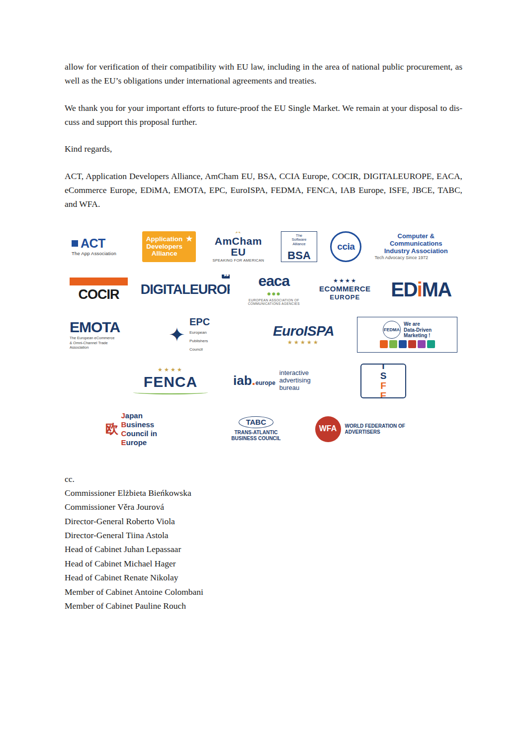allow for verification of their compatibility with EU law, including in the area of national public procurement, as well as the EU’s obligations under international agreements and treaties.
We thank you for your important efforts to future-proof the EU Single Market. We remain at your disposal to discuss and support this proposal further.
Kind regards,
ACT, Application Developers Alliance, AmCham EU, BSA, CCIA Europe, COCIR, DIGITALEUROPE, EACA, eCommerce Europe, EDiMA, EMOTA, EPC, EuroISPA, FEDMA, FENCA, IAB Europe, ISFE, JBCE, TABC, and WFA.
ACT
The App Association
★ Application
Developers
Alliance
⚔
AmCham EU
SPEAKING FOR AMERICAN BUSINESS IN EUROPE
The
Software
Alliance
BSA
ccia
Computer & Communications
Industry Association
Tech Advocacy Since 1972
COCIR
DIGITALEUROPE ▸▸
eaca
●●●
EUROPEAN ASSOCIATION OF COMMUNICATIONS AGENCIES
★★★★
ECOMMERCE
EUROPE
EDi MA
EMOTA
The European eCommerce
& Omni-Channel Trade
Association
✦ EPC
European
Publishers
Council
EuroISPA
★★★★★
FEDMA We are
Data-Driven
Marketing !
★★★★
FENCA
iab. europe interactive
advertising
bureau
ISFE
欧 Japan
Business
Council in
Europe
TABC
TRANS-ATLANTIC
BUSINESS COUNCIL
WFA WORLD FEDERATION OF
ADVERTISERS
cc.
Commissioner Elżbieta Bieńkowska
Commissioner Věra Jourová
Director-General Roberto Viola
Director-General Tiina Astola
Head of Cabinet Juhan Lepassaar
Head of Cabinet Michael Hager
Head of Cabinet Renate Nikolay
Member of Cabinet Antoine Colombani
Member of Cabinet Pauline Rouch